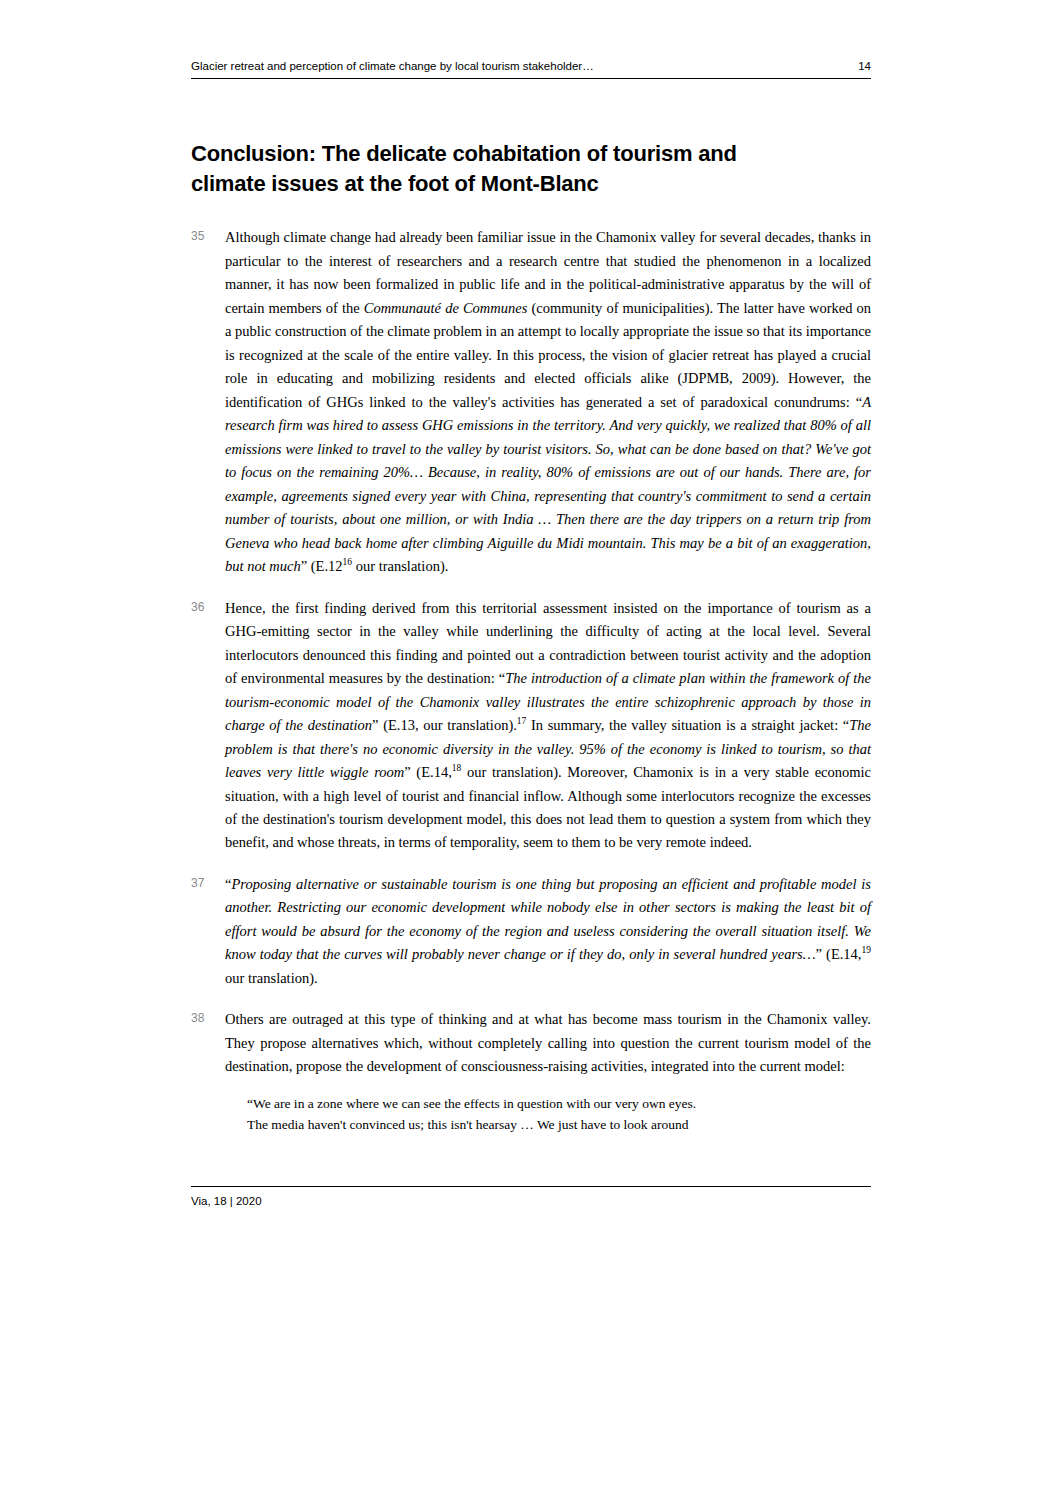Glacier retreat and perception of climate change by local tourism stakeholder…
14
Conclusion: The delicate cohabitation of tourism and
climate issues at the foot of Mont-Blanc
35
Although climate change had already been familiar issue in the Chamonix valley for several decades, thanks in particular to the interest of researchers and a research centre that studied the phenomenon in a localized manner, it has now been formalized in public life and in the political-administrative apparatus by the will of certain members of the Communauté de Communes (community of municipalities). The latter have worked on a public construction of the climate problem in an attempt to locally appropriate the issue so that its importance is recognized at the scale of the entire valley. In this process, the vision of glacier retreat has played a crucial role in educating and mobilizing residents and elected officials alike (JDPMB, 2009). However, the identification of GHGs linked to the valley's activities has generated a set of paradoxical conundrums: “A research firm was hired to assess GHG emissions in the territory. And very quickly, we realized that 80% of all emissions were linked to travel to the valley by tourist visitors. So, what can be done based on that? We've got to focus on the remaining 20%… Because, in reality, 80% of emissions are out of our hands. There are, for example, agreements signed every year with China, representing that country's commitment to send a certain number of tourists, about one million, or with India … Then there are the day trippers on a return trip from Geneva who head back home after climbing Aiguille du Midi mountain. This may be a bit of an exaggeration, but not much” (E.1216 our translation).
36
Hence, the first finding derived from this territorial assessment insisted on the importance of tourism as a GHG-emitting sector in the valley while underlining the difficulty of acting at the local level. Several interlocutors denounced this finding and pointed out a contradiction between tourist activity and the adoption of environmental measures by the destination: “The introduction of a climate plan within the framework of the tourism-economic model of the Chamonix valley illustrates the entire schizophrenic approach by those in charge of the destination” (E.13, our translation).17 In summary, the valley situation is a straight jacket: “The problem is that there's no economic diversity in the valley. 95% of the economy is linked to tourism, so that leaves very little wiggle room” (E.14,18 our translation). Moreover, Chamonix is in a very stable economic situation, with a high level of tourist and financial inflow. Although some interlocutors recognize the excesses of the destination's tourism development model, this does not lead them to question a system from which they benefit, and whose threats, in terms of temporality, seem to them to be very remote indeed.
37
“Proposing alternative or sustainable tourism is one thing but proposing an efficient and profitable model is another. Restricting our economic development while nobody else in other sectors is making the least bit of effort would be absurd for the economy of the region and useless considering the overall situation itself. We know today that the curves will probably never change or if they do, only in several hundred years…” (E.14,19 our translation).
38
Others are outraged at this type of thinking and at what has become mass tourism in the Chamonix valley. They propose alternatives which, without completely calling into question the current tourism model of the destination, propose the development of consciousness-raising activities, integrated into the current model:
“We are in a zone where we can see the effects in question with our very own eyes.
The media haven't convinced us; this isn't hearsay … We just have to look around
Via, 18 | 2020